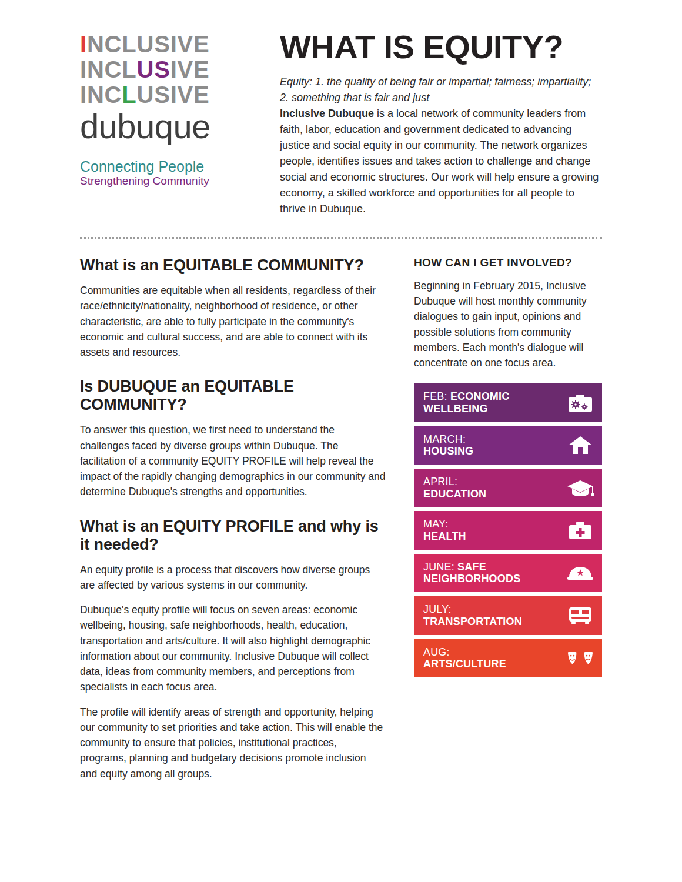INCLUSIVE
INCLUSIVE
INCLUSIVE
dubuque
Connecting People
Strengthening Community
WHAT IS EQUITY?
Equity: 1. the quality of being fair or impartial; fairness; impartiality; 2. something that is fair and just
Inclusive Dubuque is a local network of community leaders from faith, labor, education and government dedicated to advancing justice and social equity in our community. The network organizes people, identifies issues and takes action to challenge and change social and economic structures. Our work will help ensure a growing economy, a skilled workforce and opportunities for all people to thrive in Dubuque.
What is an EQUITABLE COMMUNITY?
Communities are equitable when all residents, regardless of their race/ethnicity/nationality, neighborhood of residence, or other characteristic, are able to fully participate in the community's economic and cultural success, and are able to connect with its assets and resources.
Is DUBUQUE an EQUITABLE COMMUNITY?
To answer this question, we first need to understand the challenges faced by diverse groups within Dubuque. The facilitation of a community EQUITY PROFILE will help reveal the impact of the rapidly changing demographics in our community and determine Dubuque's strengths and opportunities.
What is an EQUITY PROFILE and why is it needed?
An equity profile is a process that discovers how diverse groups are affected by various systems in our community.
Dubuque's equity profile will focus on seven areas: economic wellbeing, housing, safe neighborhoods, health, education, transportation and arts/culture. It will also highlight demographic information about our community. Inclusive Dubuque will collect data, ideas from community members, and perceptions from specialists in each focus area.
The profile will identify areas of strength and opportunity, helping our community to set priorities and take action. This will enable the community to ensure that policies, institutional practices, programs, planning and budgetary decisions promote inclusion and equity among all groups.
How can I get involved?
Beginning in February 2015, Inclusive Dubuque will host monthly community dialogues to gain input, opinions and possible solutions from community members. Each month's dialogue will concentrate on one focus area.
Feb: Economic Wellbeing
March:
Housing
April:
Education
May:
Health
June: Safe Neighborhoods
July:
Transportation
Aug:
Arts/Culture